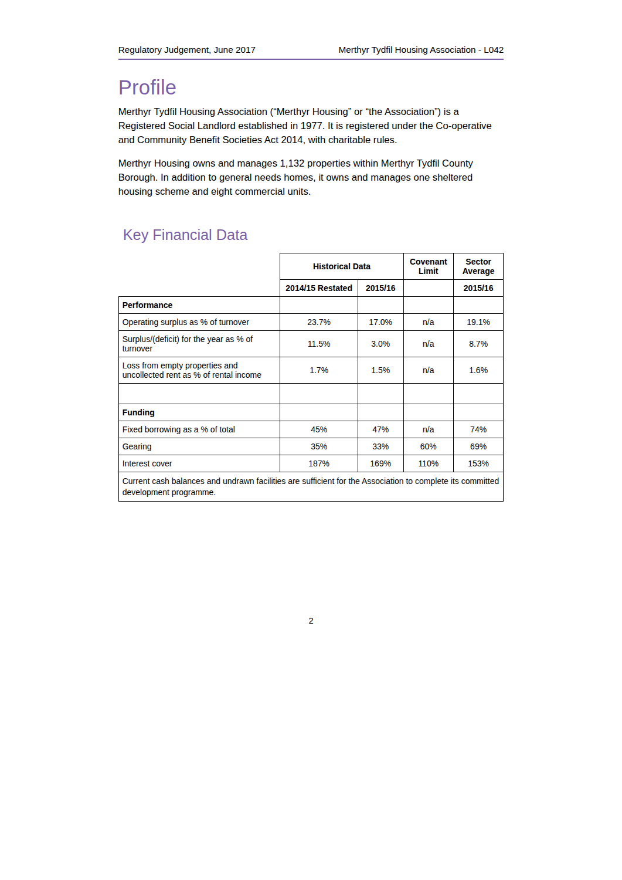Regulatory Judgement, June 2017
Merthyr Tydfil Housing Association - L042
Profile
Merthyr Tydfil Housing Association (“Merthyr Housing” or “the Association”) is a Registered Social Landlord established in 1977. It is registered under the Co-operative and Community Benefit Societies Act 2014, with charitable rules.
Merthyr Housing owns and manages 1,132 properties within Merthyr Tydfil County Borough. In addition to general needs homes, it owns and manages one sheltered housing scheme and eight commercial units.
Key Financial Data
| | Historical Data | Covenant Limit | Sector Average |
| --- | --- | --- | --- |
| | 2014/15 Restated | 2015/16 | | 2015/16 |
| Performance | | | | |
| Operating surplus as % of turnover | 23.7% | 17.0% | n/a | 19.1% |
| Surplus/(deficit) for the year as % of turnover | 11.5% | 3.0% | n/a | 8.7% |
| Loss from empty properties and uncollected rent as % of rental income | 1.7% | 1.5% | n/a | 1.6% |
| Funding | | | | |
| Fixed borrowing as a % of total | 45% | 47% | n/a | 74% |
| Gearing | 35% | 33% | 60% | 69% |
| Interest cover | 187% | 169% | 110% | 153% |
| Current cash balances and undrawn facilities are sufficient for the Association to complete its committed development programme. |
2